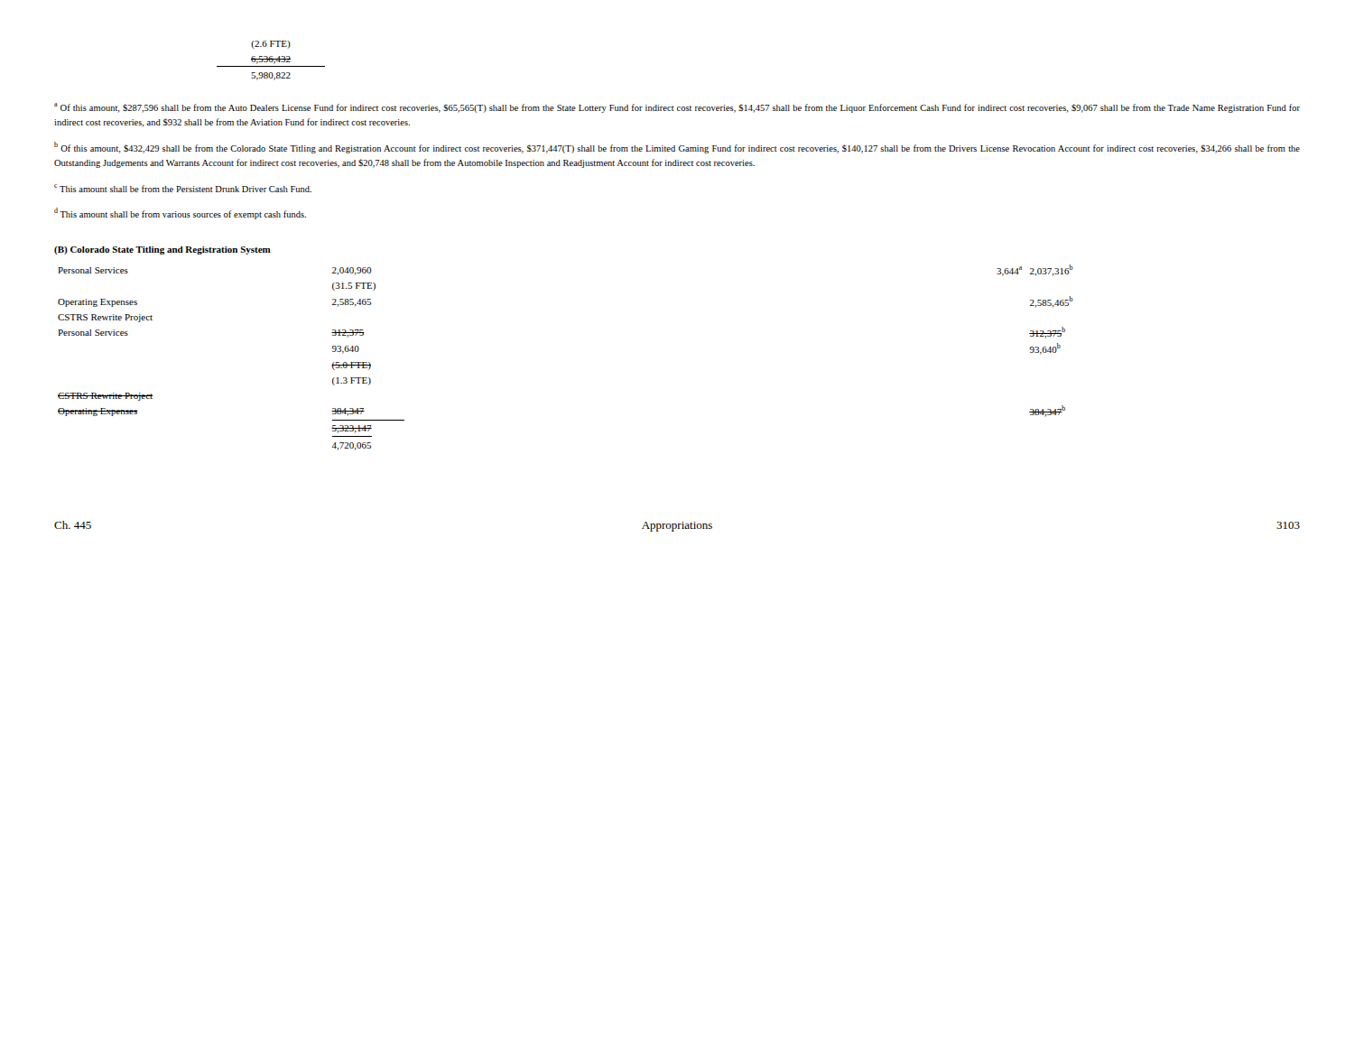(2.6 FTE)
6,536,432
5,980,822
a Of this amount, $287,596 shall be from the Auto Dealers License Fund for indirect cost recoveries, $65,565(T) shall be from the State Lottery Fund for indirect cost recoveries, $14,457 shall be from the Liquor Enforcement Cash Fund for indirect cost recoveries, $9,067 shall be from the Trade Name Registration Fund for indirect cost recoveries, and $932 shall be from the Aviation Fund for indirect cost recoveries.
b Of this amount, $432,429 shall be from the Colorado State Titling and Registration Account for indirect cost recoveries, $371,447(T) shall be from the Limited Gaming Fund for indirect cost recoveries, $140,127 shall be from the Drivers License Revocation Account for indirect cost recoveries, $34,266 shall be from the Outstanding Judgements and Warrants Account for indirect cost recoveries, and $20,748 shall be from the Automobile Inspection and Readjustment Account for indirect cost recoveries.
c This amount shall be from the Persistent Drunk Driver Cash Fund.
d This amount shall be from various sources of exempt cash funds.
(B) Colorado State Titling and Registration System
| Personal Services | 2,040,960 | | 3,644 a | 2,037,316 b |
| | (31.5 FTE) | | | |
| Operating Expenses | 2,585,465 | | | 2,585,465 b |
| CSTRS Rewrite Project | | | | |
| Personal Services | 312,375 | | | 312,375 b |
| | 93,640 | | | 93,640 b |
| | (5.0 FTE) | | | |
| | (1.3 FTE) | | | |
| CSTRS Rewrite Project | | | | |
| Operating Expenses | 384,347 | | | 384,347 b |
| | 5,323,147 | | | |
| | 4,720,065 | | | |
Ch. 445
Appropriations
3103